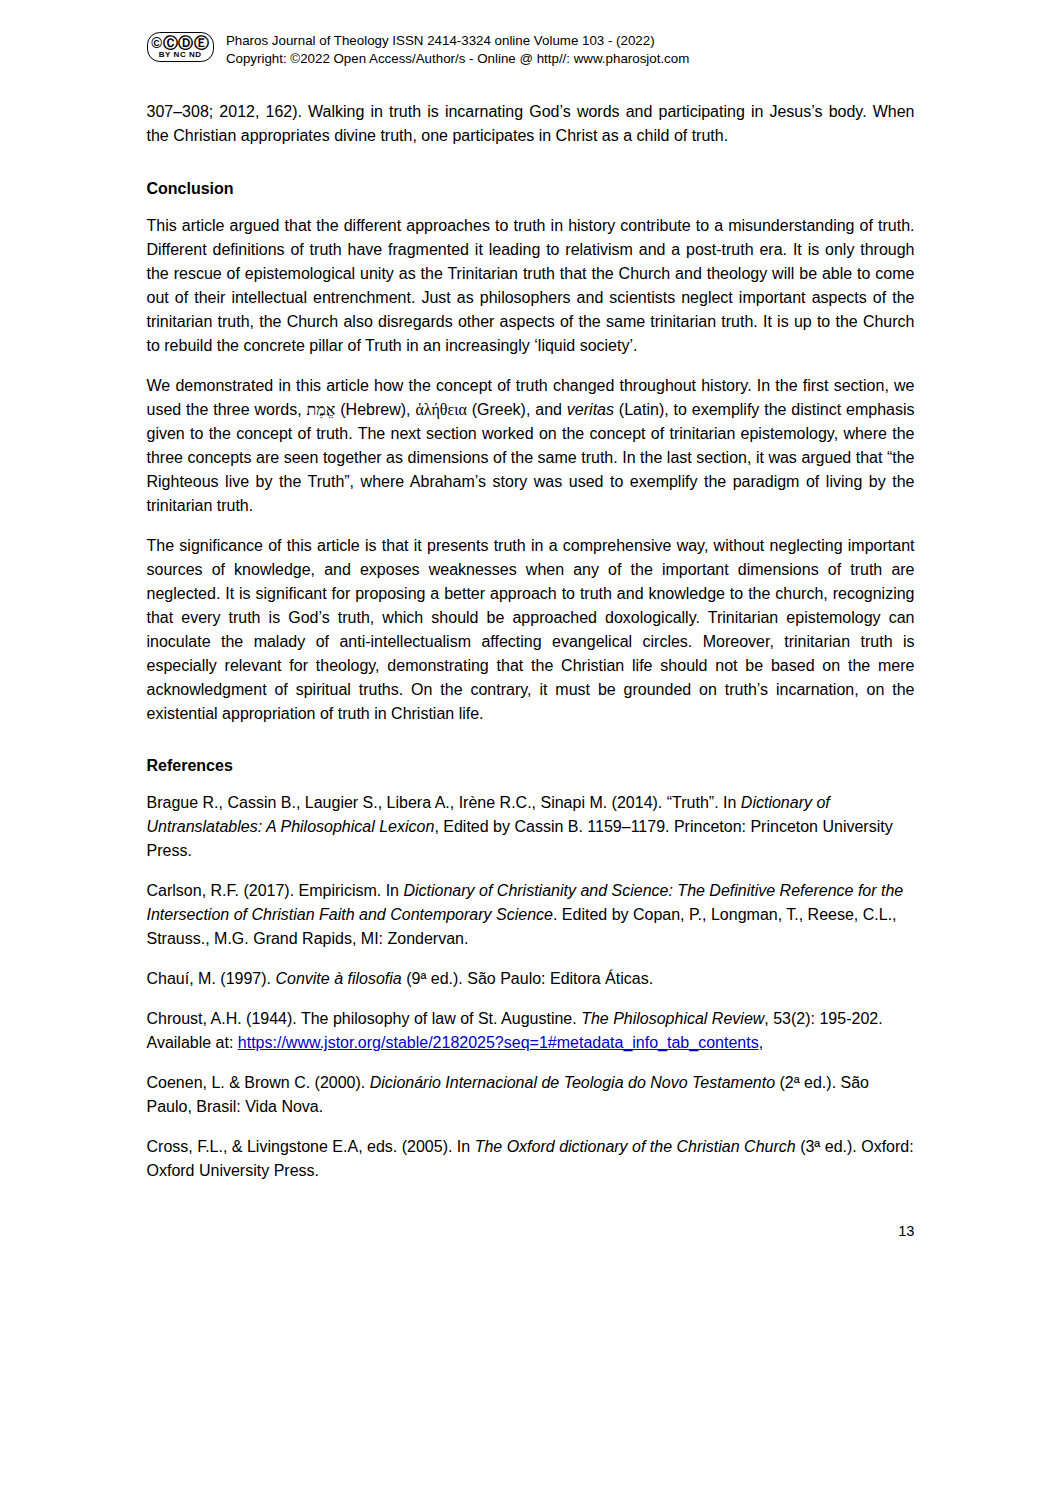©ⒸⒹⒺ BY NC ND
Pharos Journal of Theology ISSN 2414-3324 online Volume 103 - (2022)
Copyright: ©2022 Open Access/Author/s - Online @ http//: www.pharosjot.com
307–308; 2012, 162). Walking in truth is incarnating God’s words and participating in Jesus’s body. When the Christian appropriates divine truth, one participates in Christ as a child of truth.
Conclusion
This article argued that the different approaches to truth in history contribute to a misunderstanding of truth. Different definitions of truth have fragmented it leading to relativism and a post-truth era. It is only through the rescue of epistemological unity as the Trinitarian truth that the Church and theology will be able to come out of their intellectual entrenchment. Just as philosophers and scientists neglect important aspects of the trinitarian truth, the Church also disregards other aspects of the same trinitarian truth. It is up to the Church to rebuild the concrete pillar of Truth in an increasingly ‘liquid society’.
We demonstrated in this article how the concept of truth changed throughout history. In the first section, we used the three words, אֱמֶת (Hebrew), ἀλήθεια (Greek), and veritas (Latin), to exemplify the distinct emphasis given to the concept of truth. The next section worked on the concept of trinitarian epistemology, where the three concepts are seen together as dimensions of the same truth. In the last section, it was argued that “the Righteous live by the Truth”, where Abraham’s story was used to exemplify the paradigm of living by the trinitarian truth.
The significance of this article is that it presents truth in a comprehensive way, without neglecting important sources of knowledge, and exposes weaknesses when any of the important dimensions of truth are neglected. It is significant for proposing a better approach to truth and knowledge to the church, recognizing that every truth is God’s truth, which should be approached doxologically. Trinitarian epistemology can inoculate the malady of anti-intellectualism affecting evangelical circles. Moreover, trinitarian truth is especially relevant for theology, demonstrating that the Christian life should not be based on the mere acknowledgment of spiritual truths. On the contrary, it must be grounded on truth’s incarnation, on the existential appropriation of truth in Christian life.
References
Brague R., Cassin B., Laugier S., Libera A., Irène R.C., Sinapi M. (2014). “Truth”. In Dictionary of Untranslatables: A Philosophical Lexicon, Edited by Cassin B. 1159–1179. Princeton: Princeton University Press.
Carlson, R.F. (2017). Empiricism. In Dictionary of Christianity and Science: The Definitive Reference for the Intersection of Christian Faith and Contemporary Science. Edited by Copan, P., Longman, T., Reese, C.L., Strauss., M.G. Grand Rapids, MI: Zondervan.
Chauí, M. (1997). Convite à filosofia (9ª ed.). São Paulo: Editora Áticas.
Chroust, A.H. (1944). The philosophy of law of St. Augustine. The Philosophical Review, 53(2): 195-202. Available at: https://www.jstor.org/stable/2182025?seq=1#metadata_info_tab_contents,
Coenen, L. & Brown C. (2000). Dicionário Internacional de Teologia do Novo Testamento (2ª ed.). São Paulo, Brasil: Vida Nova.
Cross, F.L., & Livingstone E.A, eds. (2005). In The Oxford dictionary of the Christian Church (3ª ed.). Oxford: Oxford University Press.
13